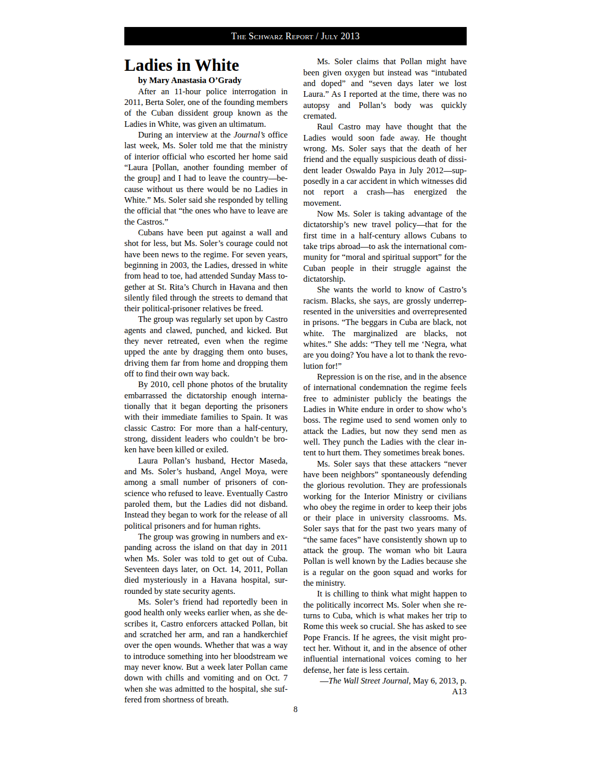The Schwarz Report / July 2013
Ladies in White
by Mary Anastasia O’Grady
After an 11-hour police interrogation in 2011, Berta Soler, one of the founding members of the Cuban dissident group known as the Ladies in White, was given an ultimatum.
During an interview at the Journal’s office last week, Ms. Soler told me that the ministry of interior official who escorted her home said “Laura [Pollan, another founding member of the group] and I had to leave the country—because without us there would be no Ladies in White.” Ms. Soler said she responded by telling the official that “the ones who have to leave are the Castros.”
Cubans have been put against a wall and shot for less, but Ms. Soler’s courage could not have been news to the regime. For seven years, beginning in 2003, the Ladies, dressed in white from head to toe, had attended Sunday Mass together at St. Rita’s Church in Havana and then silently filed through the streets to demand that their political-prisoner relatives be freed.
The group was regularly set upon by Castro agents and clawed, punched, and kicked. But they never retreated, even when the regime upped the ante by dragging them onto buses, driving them far from home and dropping them off to find their own way back.
By 2010, cell phone photos of the brutality embarrassed the dictatorship enough internationally that it began deporting the prisoners with their immediate families to Spain. It was classic Castro: For more than a half-century, strong, dissident leaders who couldn’t be broken have been killed or exiled.
Laura Pollan’s husband, Hector Maseda, and Ms. Soler’s husband, Angel Moya, were among a small number of prisoners of conscience who refused to leave. Eventually Castro paroled them, but the Ladies did not disband. Instead they began to work for the release of all political prisoners and for human rights.
The group was growing in numbers and expanding across the island on that day in 2011 when Ms. Soler was told to get out of Cuba. Seventeen days later, on Oct. 14, 2011, Pollan died mysteriously in a Havana hospital, surrounded by state security agents.
Ms. Soler’s friend had reportedly been in good health only weeks earlier when, as she describes it, Castro enforcers attacked Pollan, bit and scratched her arm, and ran a handkerchief over the open wounds. Whether that was a way to introduce something into her bloodstream we may never know. But a week later Pollan came down with chills and vomiting and on Oct. 7 when she was admitted to the hospital, she suffered from shortness of breath.
Ms. Soler claims that Pollan might have been given oxygen but instead was “intubated and doped” and “seven days later we lost Laura.” As I reported at the time, there was no autopsy and Pollan’s body was quickly cremated.
Raul Castro may have thought that the Ladies would soon fade away. He thought wrong. Ms. Soler says that the death of her friend and the equally suspicious death of dissident leader Oswaldo Paya in July 2012—supposedly in a car accident in which witnesses did not report a crash—has energized the movement.
Now Ms. Soler is taking advantage of the dictatorship’s new travel policy—that for the first time in a half-century allows Cubans to take trips abroad—to ask the international community for “moral and spiritual support” for the Cuban people in their struggle against the dictatorship.
She wants the world to know of Castro’s racism. Blacks, she says, are grossly underrepresented in the universities and overrepresented in prisons. “The beggars in Cuba are black, not white. The marginalized are blacks, not whites.” She adds: “They tell me ‘Negra, what are you doing? You have a lot to thank the revolution for!”
Repression is on the rise, and in the absence of international condemnation the regime feels free to administer publicly the beatings the Ladies in White endure in order to show who’s boss. The regime used to send women only to attack the Ladies, but now they send men as well. They punch the Ladies with the clear intent to hurt them. They sometimes break bones.
Ms. Soler says that these attackers “never have been neighbors” spontaneously defending the glorious revolution. They are professionals working for the Interior Ministry or civilians who obey the regime in order to keep their jobs or their place in university classrooms. Ms. Soler says that for the past two years many of “the same faces” have consistently shown up to attack the group. The woman who bit Laura Pollan is well known by the Ladies because she is a regular on the goon squad and works for the ministry.
It is chilling to think what might happen to the politically incorrect Ms. Soler when she returns to Cuba, which is what makes her trip to Rome this week so crucial. She has asked to see Pope Francis. If he agrees, the visit might protect her. Without it, and in the absence of other influential international voices coming to her defense, her fate is less certain.
—The Wall Street Journal, May 6, 2013, p. A13
8